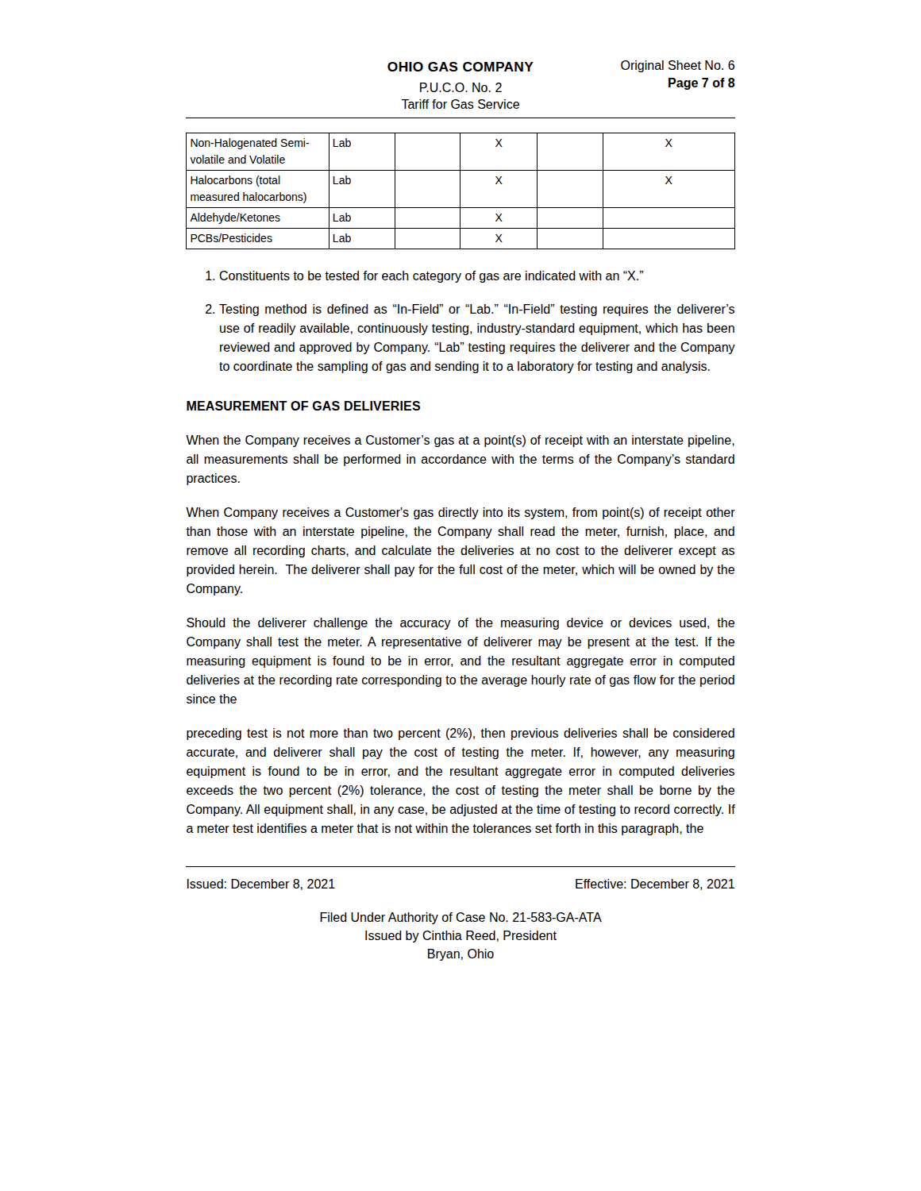Original Sheet No. 6
Page 7 of 8
OHIO GAS COMPANY
P.U.C.O. No. 2
Tariff for Gas Service
| Non-Halogenated Semi-volatile and Volatile | Lab | | X | | X |
| Halocarbons (total measured halocarbons) | Lab | | X | | X |
| Aldehyde/Ketones | Lab | | X | | |
| PCBs/Pesticides | Lab | | X | | |
Constituents to be tested for each category of gas are indicated with an “X.”
Testing method is defined as “In-Field” or “Lab.” “In-Field” testing requires the deliverer’s use of readily available, continuously testing, industry-standard equipment, which has been reviewed and approved by Company. “Lab” testing requires the deliverer and the Company to coordinate the sampling of gas and sending it to a laboratory for testing and analysis.
MEASUREMENT OF GAS DELIVERIES
When the Company receives a Customer’s gas at a point(s) of receipt with an interstate pipeline, all measurements shall be performed in accordance with the terms of the Company’s standard practices.
When Company receives a Customer's gas directly into its system, from point(s) of receipt other than those with an interstate pipeline, the Company shall read the meter, furnish, place, and remove all recording charts, and calculate the deliveries at no cost to the deliverer except as provided herein. The deliverer shall pay for the full cost of the meter, which will be owned by the Company.
Should the deliverer challenge the accuracy of the measuring device or devices used, the Company shall test the meter. A representative of deliverer may be present at the test. If the measuring equipment is found to be in error, and the resultant aggregate error in computed deliveries at the recording rate corresponding to the average hourly rate of gas flow for the period since the
preceding test is not more than two percent (2%), then previous deliveries shall be considered accurate, and deliverer shall pay the cost of testing the meter. If, however, any measuring equipment is found to be in error, and the resultant aggregate error in computed deliveries exceeds the two percent (2%) tolerance, the cost of testing the meter shall be borne by the Company. All equipment shall, in any case, be adjusted at the time of testing to record correctly. If a meter test identifies a meter that is not within the tolerances set forth in this paragraph, the
Issued: December 8, 2021 Effective: December 8, 2021
Filed Under Authority of Case No. 21-583-GA-ATA
Issued by Cinthia Reed, President
Bryan, Ohio